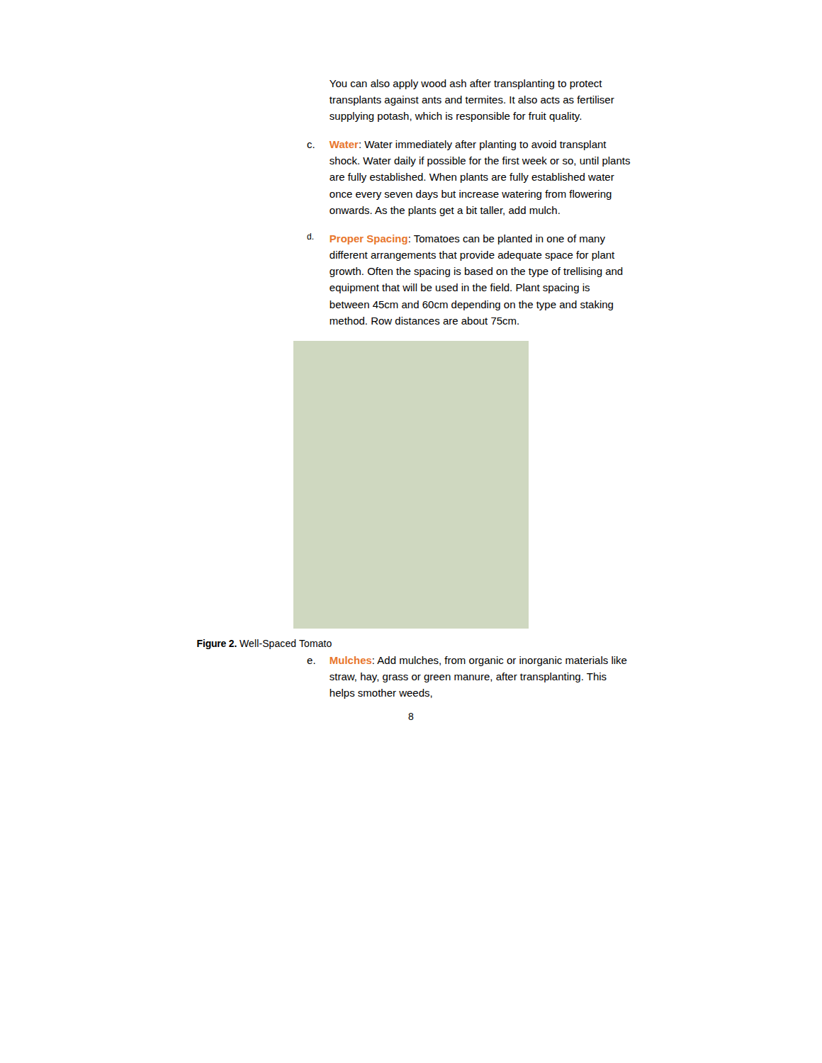You can also apply wood ash after transplanting to protect transplants against ants and termites. It also acts as fertiliser supplying potash, which is responsible for fruit quality.
c. Water: Water immediately after planting to avoid transplant shock. Water daily if possible for the first week or so, until plants are fully established. When plants are fully established water once every seven days but increase watering from flowering onwards. As the plants get a bit taller, add mulch.
d. Proper Spacing: Tomatoes can be planted in one of many different arrangements that provide adequate space for plant growth. Often the spacing is based on the type of trellising and equipment that will be used in the field. Plant spacing is between 45cm and 60cm depending on the type and staking method. Row distances are about 75cm.
Figure 2. Well-Spaced Tomato
e. Mulches: Add mulches, from organic or inorganic materials like straw, hay, grass or green manure, after transplanting. This helps smother weeds,
8